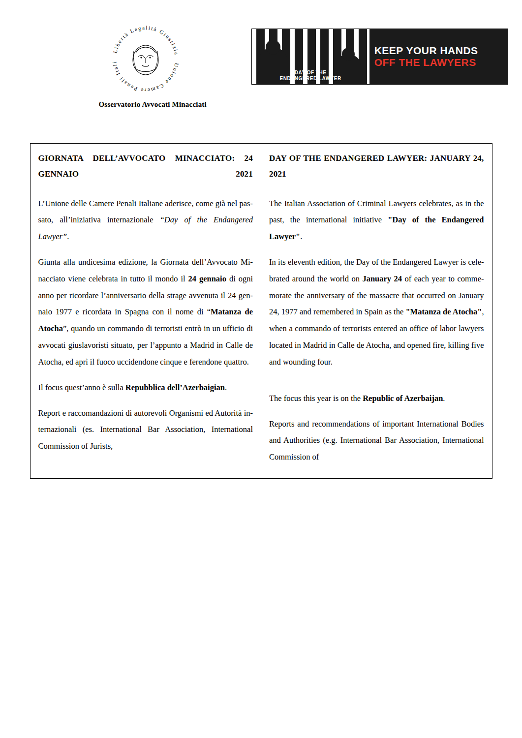Libertà Legalità Giustizia Unione Camere Penali Italiane
Osservatorio Avvocati Minacciati
DAY OF THE
ENDANGERED LAWYER
KEEP YOUR HANDS
OFF THE LAWYERS
| GIORNATA DELL’AVVOCATO MINACCIATO: 24 GENNAIO 2021 L’Unione delle Camere Penali Italiane aderisce, come già nel passato, all’iniziativa internazionale “Day of the Endangered Lawyer” . Giunta alla undicesima edizione, la Giornata dell’Avvocato Minacciato viene celebrata in tutto il mondo il 24 gennaio di ogni anno per ricordare l’anniversario della strage avvenuta il 24 gennaio 1977 e ricordata in Spagna con il nome di “ Matanza de Atocha ”, quando un commando di terroristi entrò in un ufficio di avvocati giuslavoristi situato, per l’appunto a Madrid in Calle de Atocha, ed aprì il fuoco uccidendone cinque e ferendone quattro. Il focus quest’anno è sulla Repubblica dell’Azerbaigian . Report e raccomandazioni di autorevoli Organismi ed Autorità internazionali (es. International Bar Association, International Commission of Jurists, | DAY OF THE ENDANGERED LAWYER: JANUARY 24, 2021 The Italian Association of Criminal Lawyers celebrates, as in the past, the international initiative "Day of the Endangered Lawyer" . In its eleventh edition, the Day of the Endangered Lawyer is celebrated around the world on January 24 of each year to commemorate the anniversary of the massacre that occurred on January 24, 1977 and remembered in Spain as the "Matanza de Atocha" , when a commando of terrorists entered an office of labor lawyers located in Madrid in Calle de Atocha, and opened fire, killing five and wounding four. The focus this year is on the Republic of Azerbaijan . Reports and recommendations of important International Bodies and Authorities (e.g. International Bar Association, International Commission of |